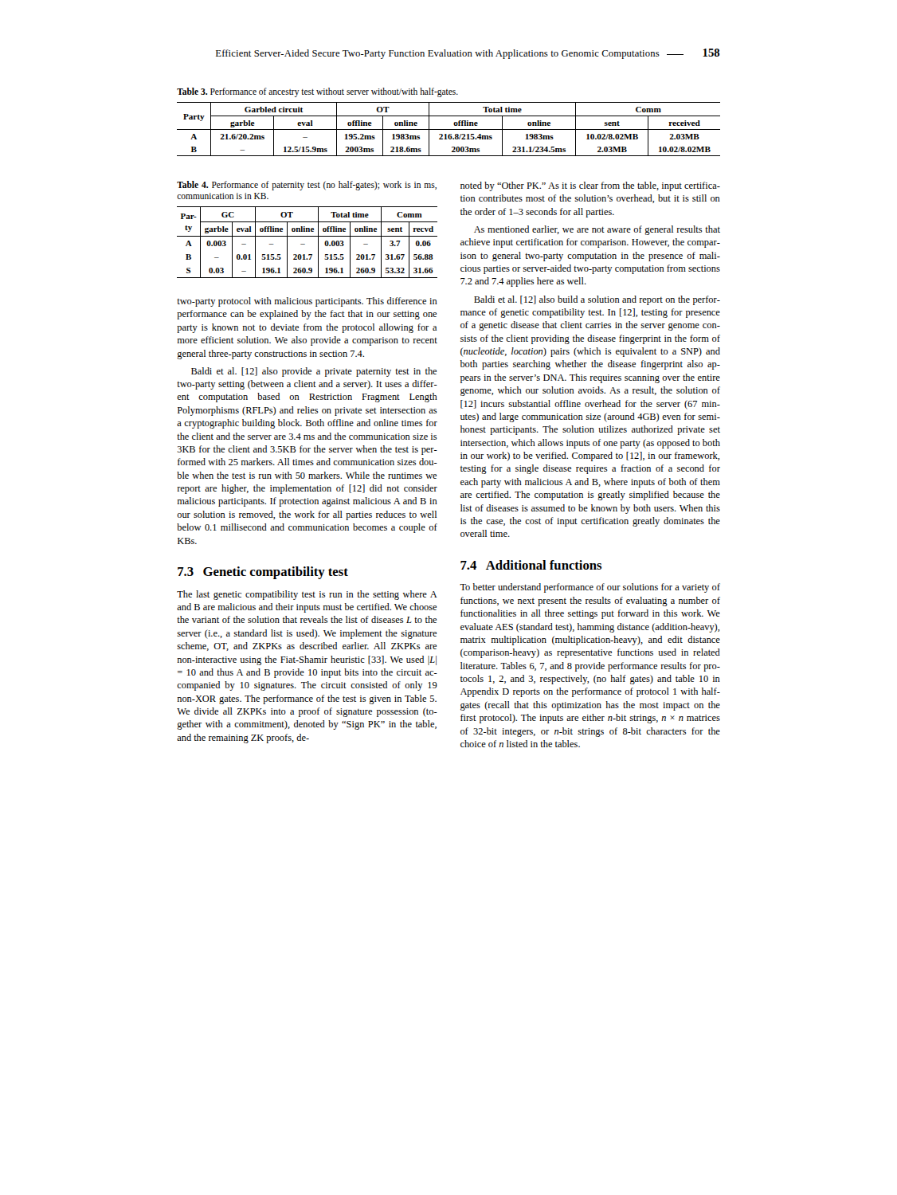Efficient Server-Aided Secure Two-Party Function Evaluation with Applications to Genomic Computations 158
Table 3. Performance of ancestry test without server without/with half-gates.
| Party | Garbled circuit | OT | Total time | Comm |
| --- | --- | --- | --- | --- |
| garble | eval | offline | online | offline | online | sent | received |
| A | 21.6/20.2ms | – | 195.2ms | 1983ms | 216.8/215.4ms | 1983ms | 10.02/8.02MB | 2.03MB |
| B | – | 12.5/15.9ms | 2003ms | 218.6ms | 2003ms | 231.1/234.5ms | 2.03MB | 10.02/8.02MB |
Table 4. Performance of paternity test (no half-gates); work is in ms, communication is in KB.
| Par- ty | GC | OT | Total time | Comm |
| --- | --- | --- | --- | --- |
| garble | eval | offline | online | offline | online | sent | recvd |
| A | 0.003 | – | – | – | 0.003 | – | 3.7 | 0.06 |
| B | – | 0.01 | 515.5 | 201.7 | 515.5 | 201.7 | 31.67 | 56.88 |
| S | 0.03 | – | 196.1 | 260.9 | 196.1 | 260.9 | 53.32 | 31.66 |
two-party protocol with malicious participants. This difference in performance can be explained by the fact that in our setting one party is known not to deviate from the protocol allowing for a more efficient solution. We also provide a comparison to recent general three-party constructions in section 7.4.
Baldi et al. [12] also provide a private paternity test in the two-party setting (between a client and a server). It uses a different computation based on Restriction Fragment Length Polymorphisms (RFLPs) and relies on private set intersection as a cryptographic building block. Both offline and online times for the client and the server are 3.4 ms and the communication size is 3KB for the client and 3.5KB for the server when the test is performed with 25 markers. All times and communication sizes double when the test is run with 50 markers. While the runtimes we report are higher, the implementation of [12] did not consider malicious participants. If protection against malicious A and B in our solution is removed, the work for all parties reduces to well below 0.1 millisecond and communication becomes a couple of KBs.
7.3 Genetic compatibility test
The last genetic compatibility test is run in the setting where A and B are malicious and their inputs must be certified. We choose the variant of the solution that reveals the list of diseases L to the server (i.e., a standard list is used). We implement the signature scheme, OT, and ZKPKs as described earlier. All ZKPKs are non-interactive using the Fiat-Shamir heuristic [33]. We used |L| = 10 and thus A and B provide 10 input bits into the circuit accompanied by 10 signatures. The circuit consisted of only 19 non-XOR gates. The performance of the test is given in Table 5. We divide all ZKPKs into a proof of signature possession (together with a commitment), denoted by “Sign PK” in the table, and the remaining ZK proofs, de-
noted by “Other PK.” As it is clear from the table, input certification contributes most of the solution’s overhead, but it is still on the order of 1–3 seconds for all parties.
As mentioned earlier, we are not aware of general results that achieve input certification for comparison. However, the comparison to general two-party computation in the presence of malicious parties or server-aided two-party computation from sections 7.2 and 7.4 applies here as well.
Baldi et al. [12] also build a solution and report on the performance of genetic compatibility test. In [12], testing for presence of a genetic disease that client carries in the server genome consists of the client providing the disease fingerprint in the form of (nucleotide, location) pairs (which is equivalent to a SNP) and both parties searching whether the disease fingerprint also appears in the server’s DNA. This requires scanning over the entire genome, which our solution avoids. As a result, the solution of [12] incurs substantial offline overhead for the server (67 minutes) and large communication size (around 4GB) even for semi-honest participants. The solution utilizes authorized private set intersection, which allows inputs of one party (as opposed to both in our work) to be verified. Compared to [12], in our framework, testing for a single disease requires a fraction of a second for each party with malicious A and B, where inputs of both of them are certified. The computation is greatly simplified because the list of diseases is assumed to be known by both users. When this is the case, the cost of input certification greatly dominates the overall time.
7.4 Additional functions
To better understand performance of our solutions for a variety of functions, we next present the results of evaluating a number of functionalities in all three settings put forward in this work. We evaluate AES (standard test), hamming distance (addition-heavy), matrix multiplication (multiplication-heavy), and edit distance (comparison-heavy) as representative functions used in related literature. Tables 6, 7, and 8 provide performance results for protocols 1, 2, and 3, respectively, (no half gates) and table 10 in Appendix D reports on the performance of protocol 1 with half-gates (recall that this optimization has the most impact on the first protocol). The inputs are either n-bit strings, n × n matrices of 32-bit integers, or n-bit strings of 8-bit characters for the choice of n listed in the tables.